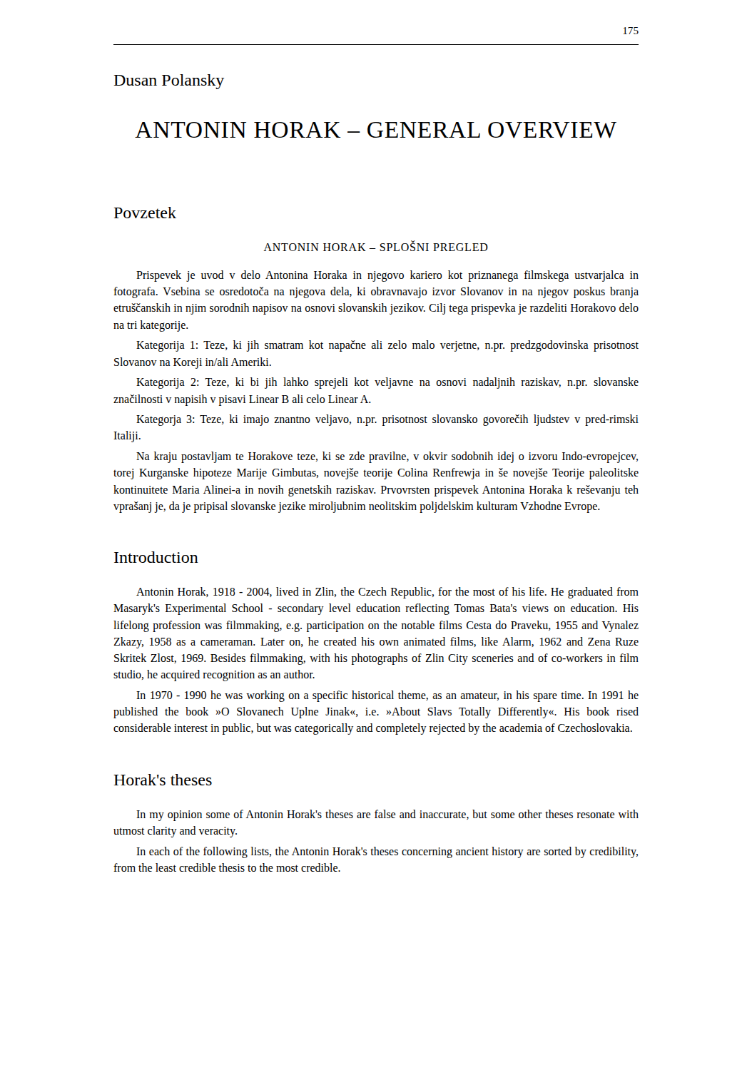175
Dusan Polansky
ANTONIN HORAK – GENERAL OVERVIEW
Povzetek
ANTONIN HORAK – SPLOŠNI PREGLED
Prispevek je uvod v delo Antonina Horaka in njegovo kariero kot priznanega filmskega ustvarjalca in fotografa. Vsebina se osredotoča na njegova dela, ki obravnavajo izvor Slovanov in na njegov poskus branja etruščanskih in njim sorodnih napisov na osnovi slovanskih jezikov. Cilj tega prispevka je razdeliti Horakovo delo na tri kategorije.
Kategorija 1: Teze, ki jih smatram kot napačne ali zelo malo verjetne, n.pr. predzgodovinska prisotnost Slovanov na Koreji in/ali Ameriki.
Kategorija 2: Teze, ki bi jih lahko sprejeli kot veljavne na osnovi nadaljnih raziskav, n.pr. slovanske značilnosti v napisih v pisavi Linear B ali celo Linear A.
Kategorja 3: Teze, ki imajo znantno veljavo, n.pr. prisotnost slovansko govorečih ljudstev v pred-rimski Italiji.
Na kraju postavljam te Horakove teze, ki se zde pravilne, v okvir sodobnih idej o izvoru Indo-evropejcev, torej Kurganske hipoteze Marije Gimbutas, novejše teorije Colina Renfrewja in še novejše Teorije paleolitske kontinuitete Maria Alinei-a in novih genetskih raziskav. Prvovrsten prispevek Antonina Horaka k reševanju teh vprašanj je, da je pripisal slovanske jezike miroljubnim neolitskim poljdelskim kulturam Vzhodne Evrope.
Introduction
Antonin Horak, 1918 - 2004, lived in Zlin, the Czech Republic, for the most of his life. He graduated from Masaryk's Experimental School - secondary level education reflecting Tomas Bata's views on education. His lifelong profession was filmmaking, e.g. participation on the notable films Cesta do Praveku, 1955 and Vynalez Zkazy, 1958 as a cameraman. Later on, he created his own animated films, like Alarm, 1962 and Zena Ruze Skritek Zlost, 1969. Besides filmmaking, with his photographs of Zlin City sceneries and of co-workers in film studio, he acquired recognition as an author.
In 1970 - 1990 he was working on a specific historical theme, as an amateur, in his spare time. In 1991 he published the book »O Slovanech Uplne Jinak«, i.e. »About Slavs Totally Differently«. His book rised considerable interest in public, but was categorically and completely rejected by the academia of Czechoslovakia.
Horak's theses
In my opinion some of Antonin Horak's theses are false and inaccurate, but some other theses resonate with utmost clarity and veracity.
In each of the following lists, the Antonin Horak's theses concerning ancient history are sorted by credibility, from the least credible thesis to the most credible.